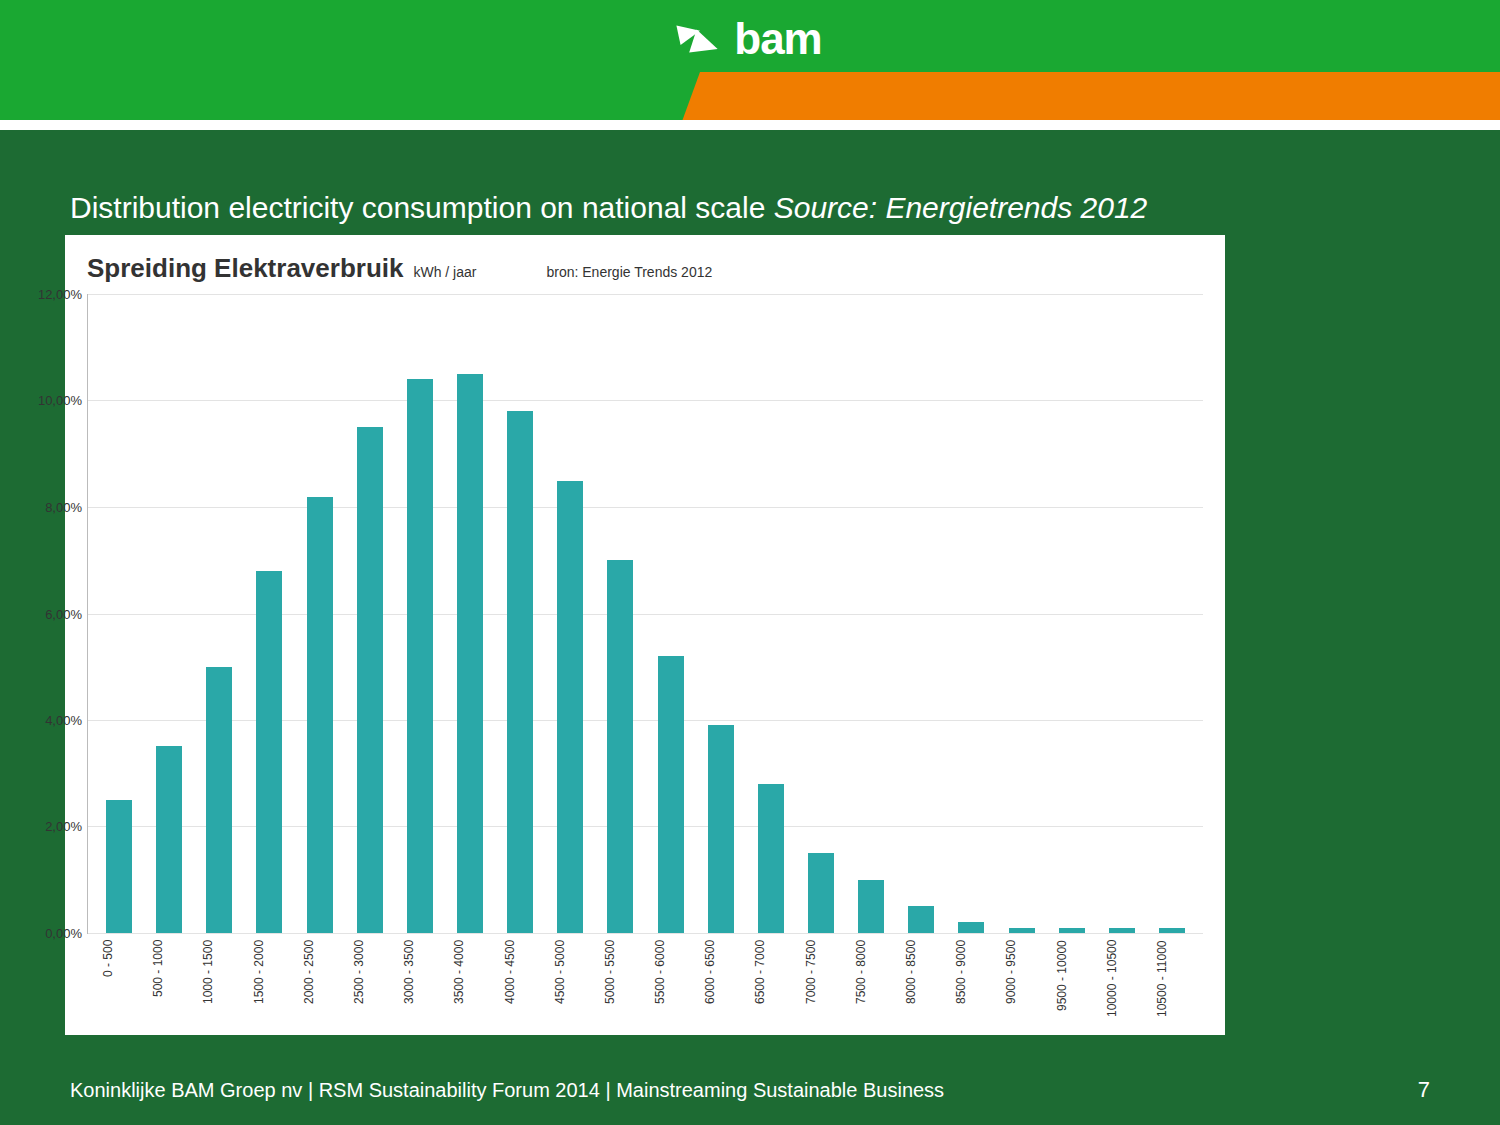bam
Distribution electricity consumption on national scale Source: Energietrends 2012
Spreiding Elektraverbruik kWh / jaar bron: Energie Trends 2012
12,00%
10,00%
8,00%
6,00%
4,00%
2,00%
0,00%
0 - 500 500 - 1000 1000 - 1500 1500 - 2000 2000 - 2500 2500 - 3000 3000 - 3500 3500 - 4000 4000 - 4500 4500 - 5000 5000 - 5500 5500 - 6000 6000 - 6500 6500 - 7000 7000 - 7500 7500 - 8000 8000 - 8500 8500 - 9000 9000 - 9500 9500 - 10000 10000 - 10500 10500 - 11000
Koninklijke BAM Groep nv | RSM Sustainability Forum 2014 | Mainstreaming Sustainable Business
7